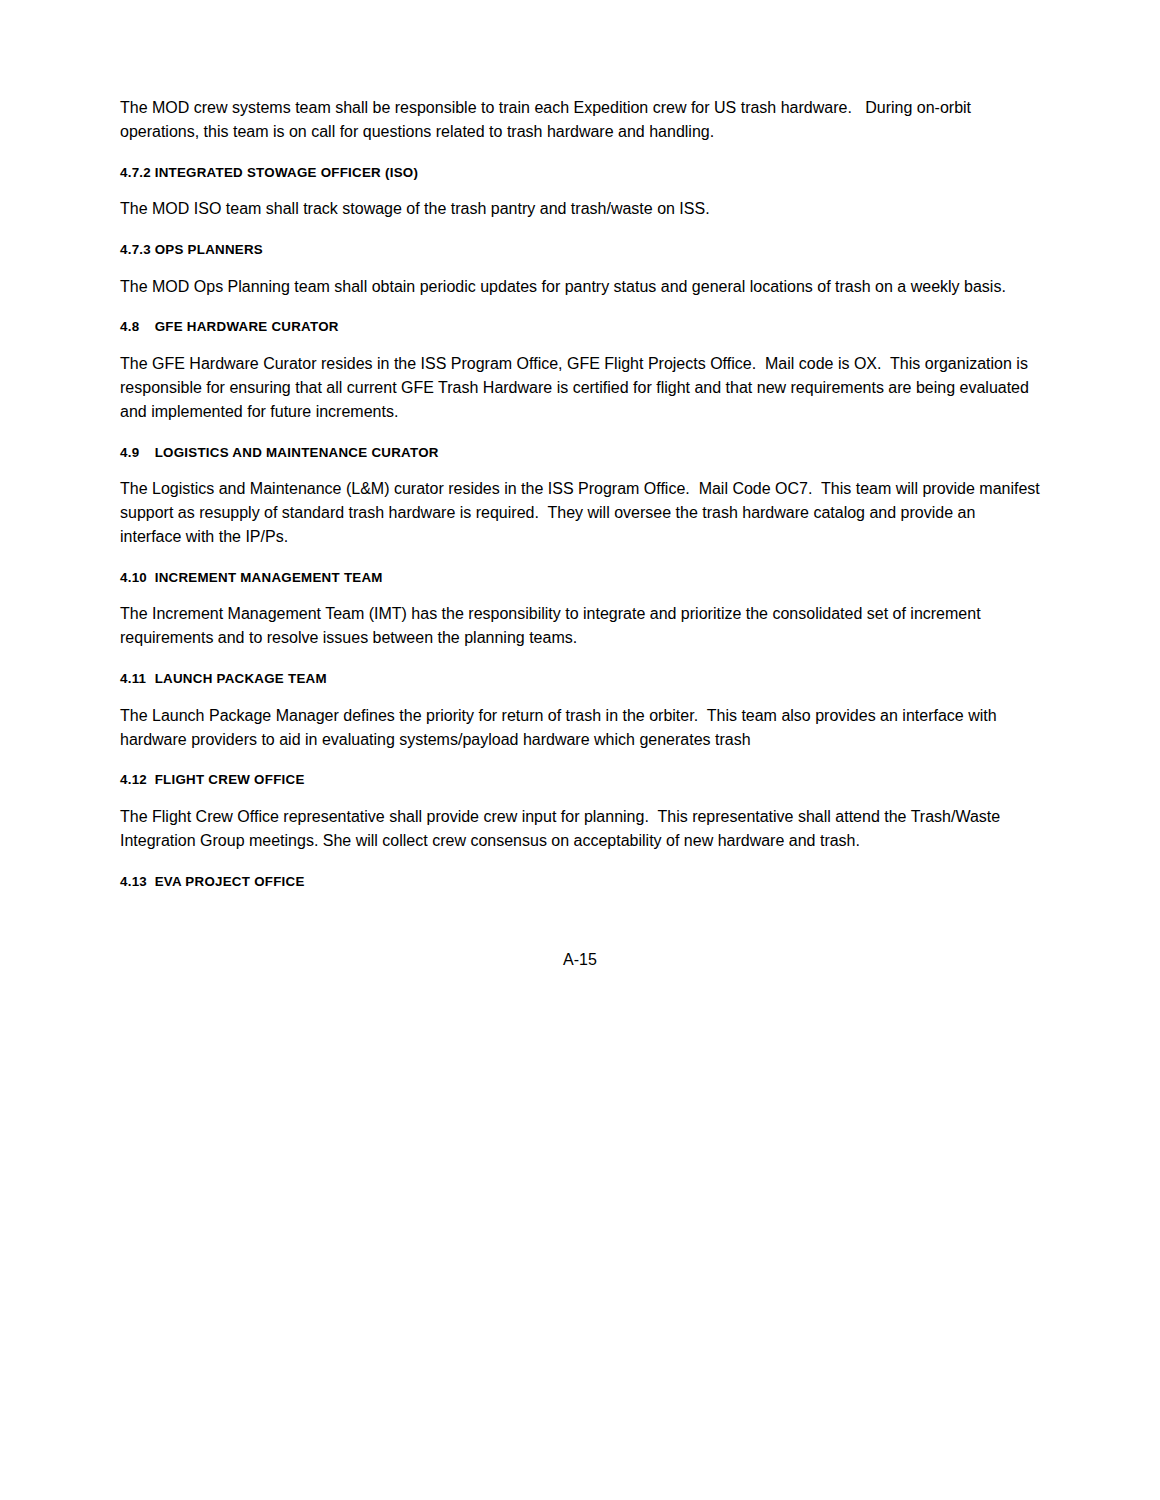The MOD crew systems team shall be responsible to train each Expedition crew for US trash hardware. During on-orbit operations, this team is on call for questions related to trash hardware and handling.
4.7.2 Integrated Stowage Officer (ISO)
The MOD ISO team shall track stowage of the trash pantry and trash/waste on ISS.
4.7.3 Ops Planners
The MOD Ops Planning team shall obtain periodic updates for pantry status and general locations of trash on a weekly basis.
4.8 GFE Hardware Curator
The GFE Hardware Curator resides in the ISS Program Office, GFE Flight Projects Office. Mail code is OX. This organization is responsible for ensuring that all current GFE Trash Hardware is certified for flight and that new requirements are being evaluated and implemented for future increments.
4.9 Logistics and Maintenance Curator
The Logistics and Maintenance (L&M) curator resides in the ISS Program Office. Mail Code OC7. This team will provide manifest support as resupply of standard trash hardware is required. They will oversee the trash hardware catalog and provide an interface with the IP/Ps.
4.10 Increment Management Team
The Increment Management Team (IMT) has the responsibility to integrate and prioritize the consolidated set of increment requirements and to resolve issues between the planning teams.
4.11 Launch Package Team
The Launch Package Manager defines the priority for return of trash in the orbiter. This team also provides an interface with hardware providers to aid in evaluating systems/payload hardware which generates trash
4.12 Flight Crew Office
The Flight Crew Office representative shall provide crew input for planning. This representative shall attend the Trash/Waste Integration Group meetings. She will collect crew consensus on acceptability of new hardware and trash.
4.13 EVA Project Office
A-15